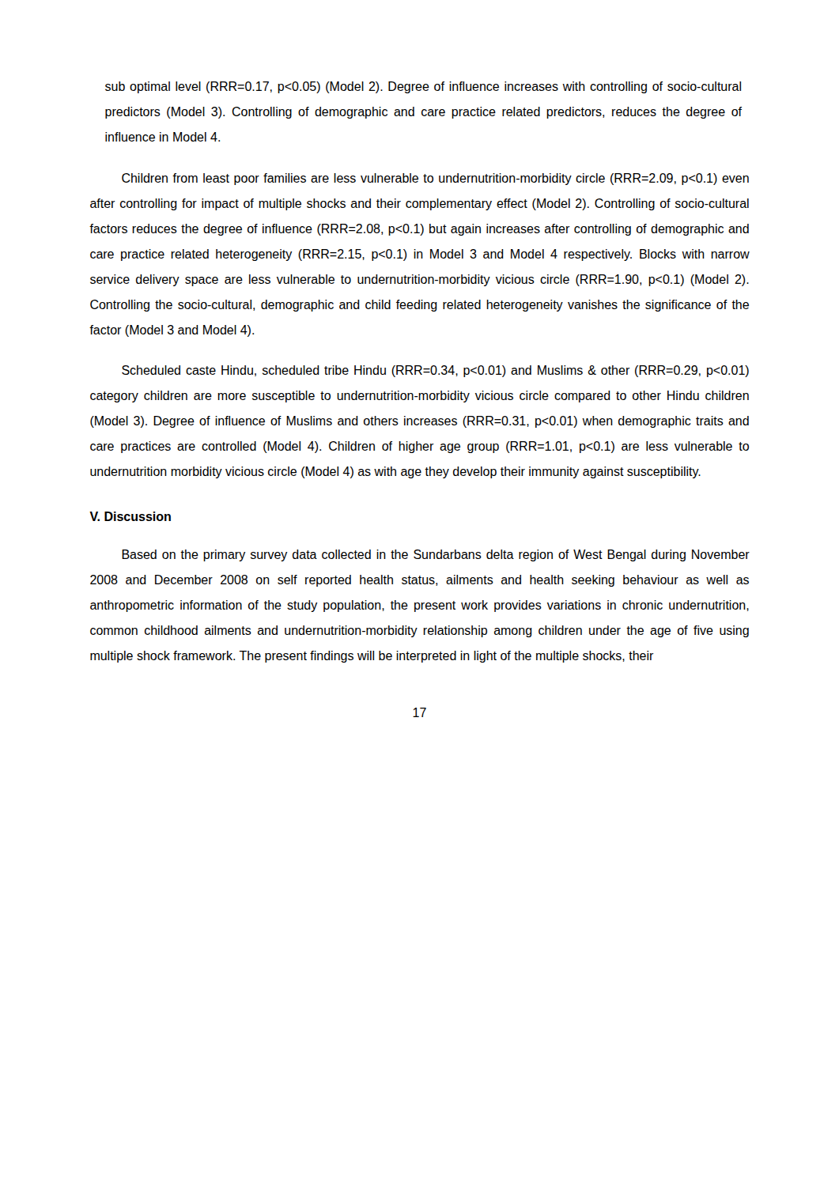sub optimal level (RRR=0.17, p<0.05) (Model 2). Degree of influence increases with controlling of socio-cultural predictors (Model 3). Controlling of demographic and care practice related predictors, reduces the degree of influence in Model 4.
Children from least poor families are less vulnerable to undernutrition-morbidity circle (RRR=2.09, p<0.1) even after controlling for impact of multiple shocks and their complementary effect (Model 2). Controlling of socio-cultural factors reduces the degree of influence (RRR=2.08, p<0.1) but again increases after controlling of demographic and care practice related heterogeneity (RRR=2.15, p<0.1) in Model 3 and Model 4 respectively. Blocks with narrow service delivery space are less vulnerable to undernutrition-morbidity vicious circle (RRR=1.90, p<0.1) (Model 2). Controlling the socio-cultural, demographic and child feeding related heterogeneity vanishes the significance of the factor (Model 3 and Model 4).
Scheduled caste Hindu, scheduled tribe Hindu (RRR=0.34, p<0.01) and Muslims & other (RRR=0.29, p<0.01) category children are more susceptible to undernutrition-morbidity vicious circle compared to other Hindu children (Model 3). Degree of influence of Muslims and others increases (RRR=0.31, p<0.01) when demographic traits and care practices are controlled (Model 4). Children of higher age group (RRR=1.01, p<0.1) are less vulnerable to undernutrition morbidity vicious circle (Model 4) as with age they develop their immunity against susceptibility.
V. Discussion
Based on the primary survey data collected in the Sundarbans delta region of West Bengal during November 2008 and December 2008 on self reported health status, ailments and health seeking behaviour as well as anthropometric information of the study population, the present work provides variations in chronic undernutrition, common childhood ailments and undernutrition-morbidity relationship among children under the age of five using multiple shock framework. The present findings will be interpreted in light of the multiple shocks, their
17